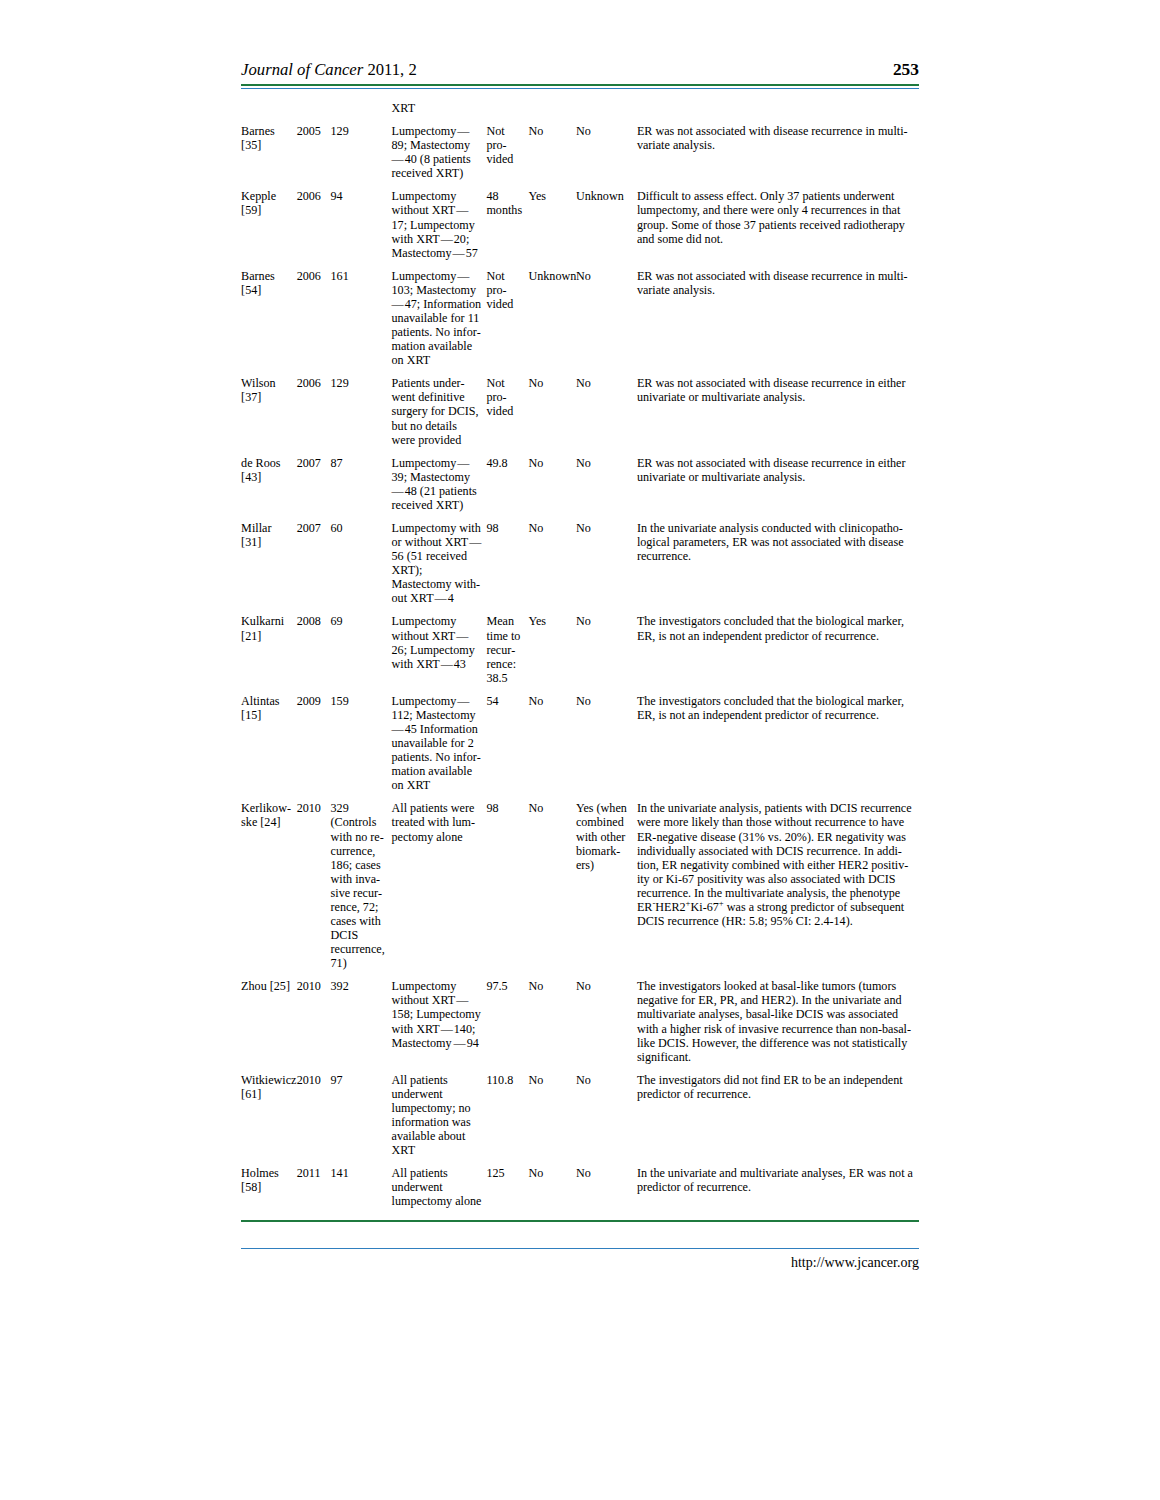Journal of Cancer 2011, 2
253
| | | | XRT | | | | |
| Barnes [35] | 2005 | 129 | Lumpectomy — 89; Mastectomy — 40 (8 patients received XRT) | Not pro­vided | No | No | ER was not associated with disease recurrence in multivariate analy­sis. |
| Kepple [59] | 2006 | 94 | Lumpectomy without XRT — 17; Lumpectomy with XRT — 20; Mastec­tomy — 57 | 48 months | Yes | Unknown | Difficult to assess effect. Only 37 patients underwent lumpectomy, and there were only 4 recurrences in that group. Some of those 37 patients received radiotherapy and some did not. |
| Barnes [54] | 2006 | 161 | Lumpectomy — 103; Mastectomy — 47; Information una­vailable for 11 pa­tients. No infor­mation available on XRT | Not pro­vided | Unknown | No | ER was not associated with disease recurrence in multivariate analy­sis. |
| Wilson [37] | 2006 | 129 | Patients underwent definitive surgery for DCIS, but no details were pro­vided | Not pro­vided | No | No | ER was not associated with disease recurrence in either univariate or multivariate analysis. |
| de Roos [43] | 2007 | 87 | Lumpectomy — 39; Mastectomy — 48 (21 patients re­ceived XRT) | 49.8 | No | No | ER was not associated with disease recurrence in either univariate or multivariate analysis. |
| Millar [31] | 2007 | 60 | Lumpectomy with or without XRT — 56 (51 received XRT); Mastectomy with­out XRT — 4 | 98 | No | No | In the univariate analysis con­ducted with clinicopathological parameters, ER was not associated with disease recurrence. |
| Kulkarni [21] | 2008 | 69 | Lumpectomy without XRT — 26; Lumpectomy with XRT — 43 | Mean time to recur­rence: 38.5 | Yes | No | The investigators concluded that the biological marker, ER, is not an independent predictor of recur­rence. |
| Altintas [15] | 2009 | 159 | Lumpectomy — 112; Mastectomy — 45 Information una­vailable for 2 pa­tients. No infor­mation available on XRT | 54 | No | No | The investigators concluded that the biological marker, ER, is not an independent predictor of recur­rence. |
| Kerlikow­ske [24] | 2010 | 329 (Controls with no re­currence, 186; cases with invasive re­currence, 72; cases with DCIS recur­rence, 71) | All patients were treated with lum­pectomy alone | 98 | No | Yes (when combined with other biomarkers) | In the univariate analysis, patients with DCIS recurrence were more likely than those without recur­rence to have ER-negative disease (31% vs. 20%). ER negativity was individually associated with DCIS recurrence. In addition, ER nega­tivity combined with either HER2 positivity or Ki-67 positivity was also associated with DCIS recur­rence. In the multivariate analysis, the phenotype ER - HER2 + Ki-67 + was a strong predictor of subse­quent DCIS recurrence (HR: 5.8; 95% CI: 2.4-14). |
| Zhou [25] | 2010 | 392 | Lumpectomy without XRT — 158; Lumpectomy with XRT — 140; Mastec­tomy — 94 | 97.5 | No | No | The investigators looked at ba­sal-like tumors (tumors negative for ER, PR, and HER2). In the univariate and multivariate anal­yses, basal-like DCIS was associ­ated with a higher risk of invasive recurrence than non-basal-like DCIS. However, the difference was not statistically significant. |
| Witkiewicz [61] | 2010 | 97 | All patients under­went lumpectomy; no information was available about XRT | 110.8 | No | No | The investigators did not find ER to be an independent predictor of recurrence. |
| Holmes [58] | 2011 | 141 | All patients under­went lumpectomy alone | 125 | No | No | In the univariate and multivariate analyses, ER was not a predictor of recurrence. |
http://www.jcancer.org